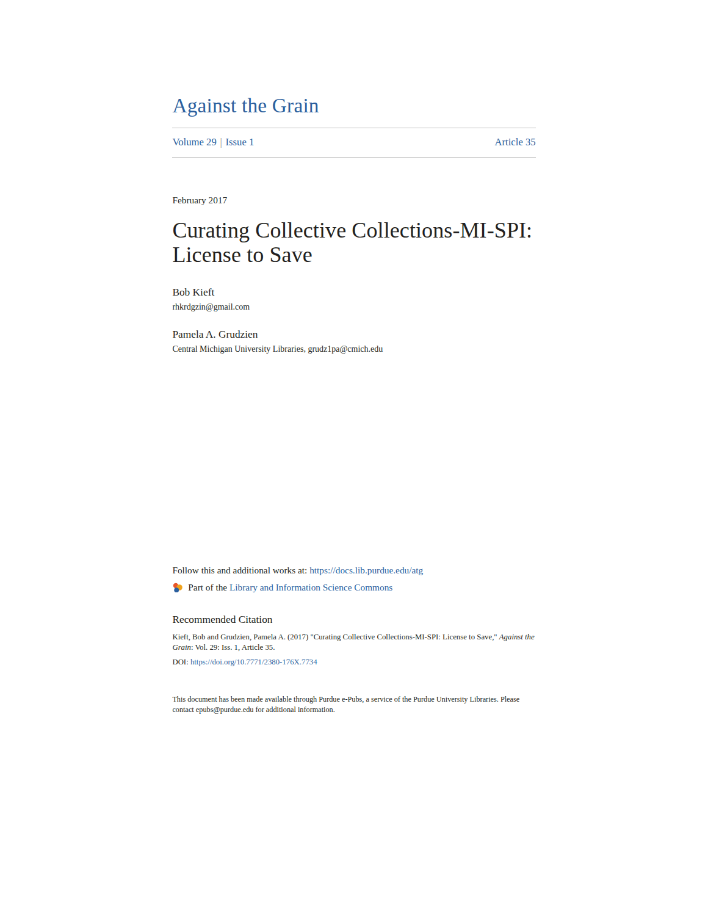Against the Grain
Volume 29|Issue 1
Article 35
February 2017
Curating Collective Collections-MI-SPI: License to Save
Bob Kieft
rhkrdgzin@gmail.com
Pamela A. Grudzien
Central Michigan University Libraries, grudz1pa@cmich.edu
Follow this and additional works at: https://docs.lib.purdue.edu/atg
Part of the Library and Information Science Commons
Recommended Citation
Kieft, Bob and Grudzien, Pamela A. (2017) "Curating Collective Collections-MI-SPI: License to Save," Against the Grain: Vol. 29: Iss. 1, Article 35.
DOI: https://doi.org/10.7771/2380-176X.7734
This document has been made available through Purdue e-Pubs, a service of the Purdue University Libraries. Please contact epubs@purdue.edu for additional information.